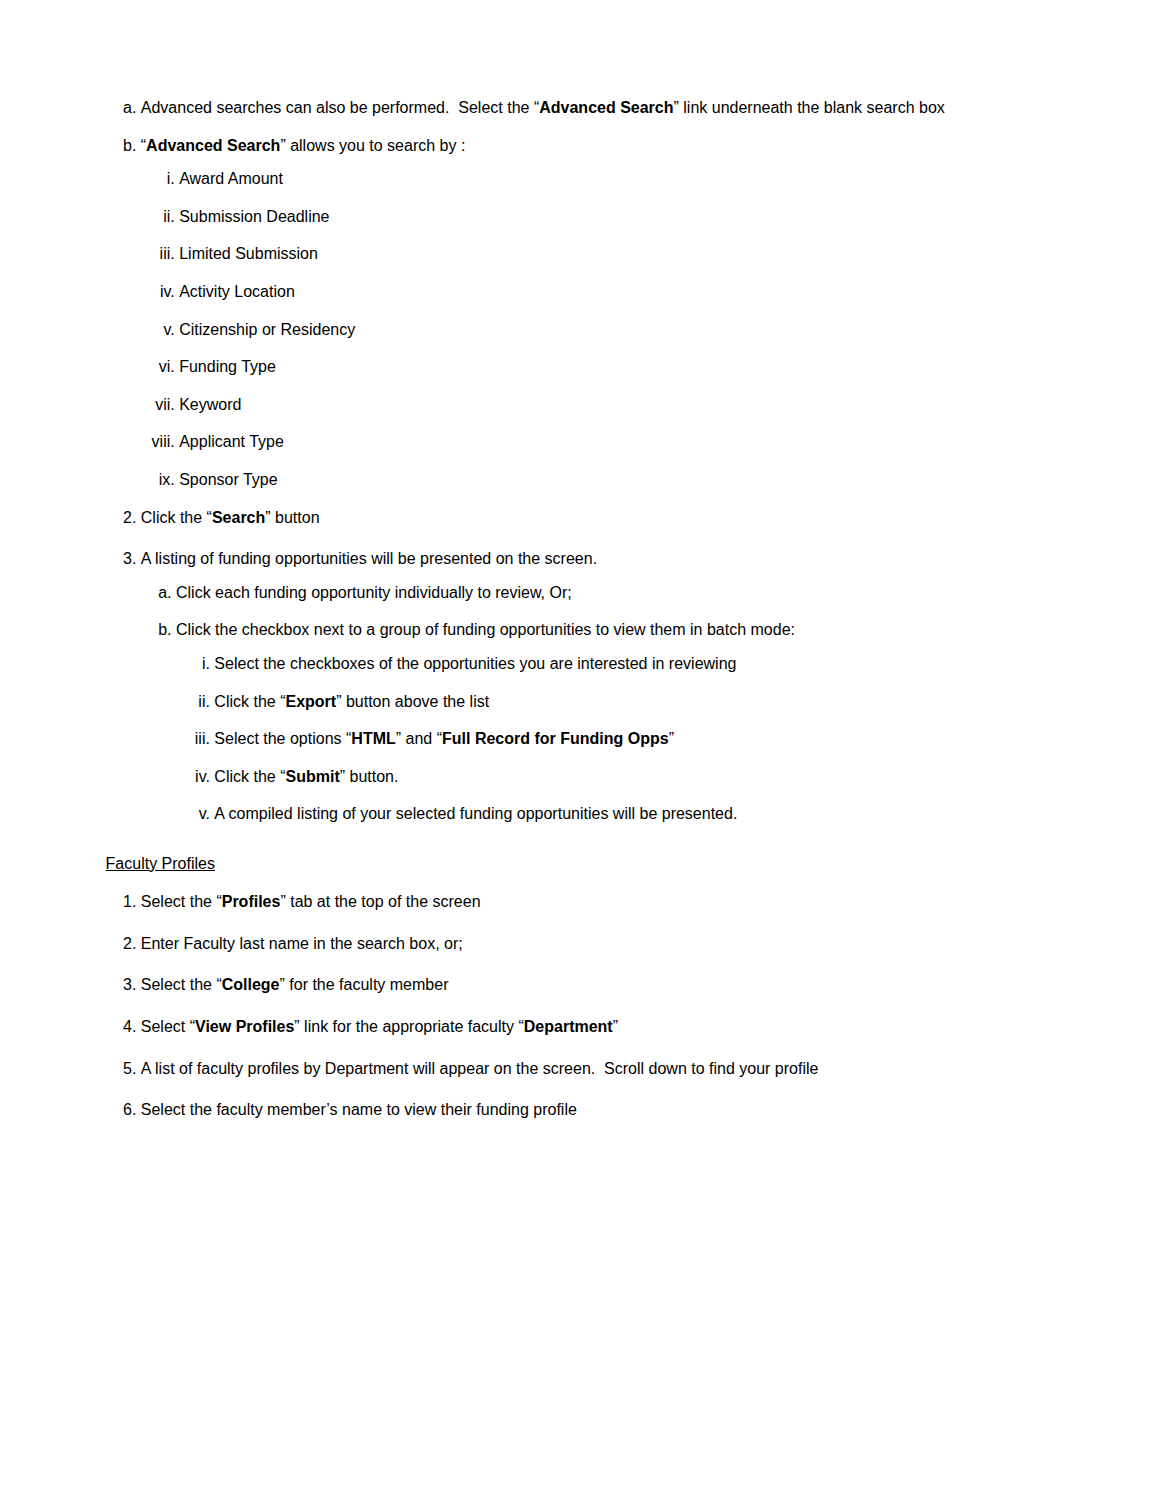Advanced searches can also be performed. Select the “Advanced Search” link underneath the blank search box
“Advanced Search” allows you to search by :
Award Amount
Submission Deadline
Limited Submission
Activity Location
Citizenship or Residency
Funding Type
Keyword
Applicant Type
Sponsor Type
Click the “Search” button
A listing of funding opportunities will be presented on the screen.
Click each funding opportunity individually to review, Or;
Click the checkbox next to a group of funding opportunities to view them in batch mode:
Select the checkboxes of the opportunities you are interested in reviewing
Click the “Export” button above the list
Select the options “HTML” and “Full Record for Funding Opps”
Click the “Submit” button.
A compiled listing of your selected funding opportunities will be presented.
Faculty Profiles
Select the “Profiles” tab at the top of the screen
Enter Faculty last name in the search box, or;
Select the “College” for the faculty member
Select “View Profiles” link for the appropriate faculty “Department”
A list of faculty profiles by Department will appear on the screen. Scroll down to find your profile
Select the faculty member’s name to view their funding profile